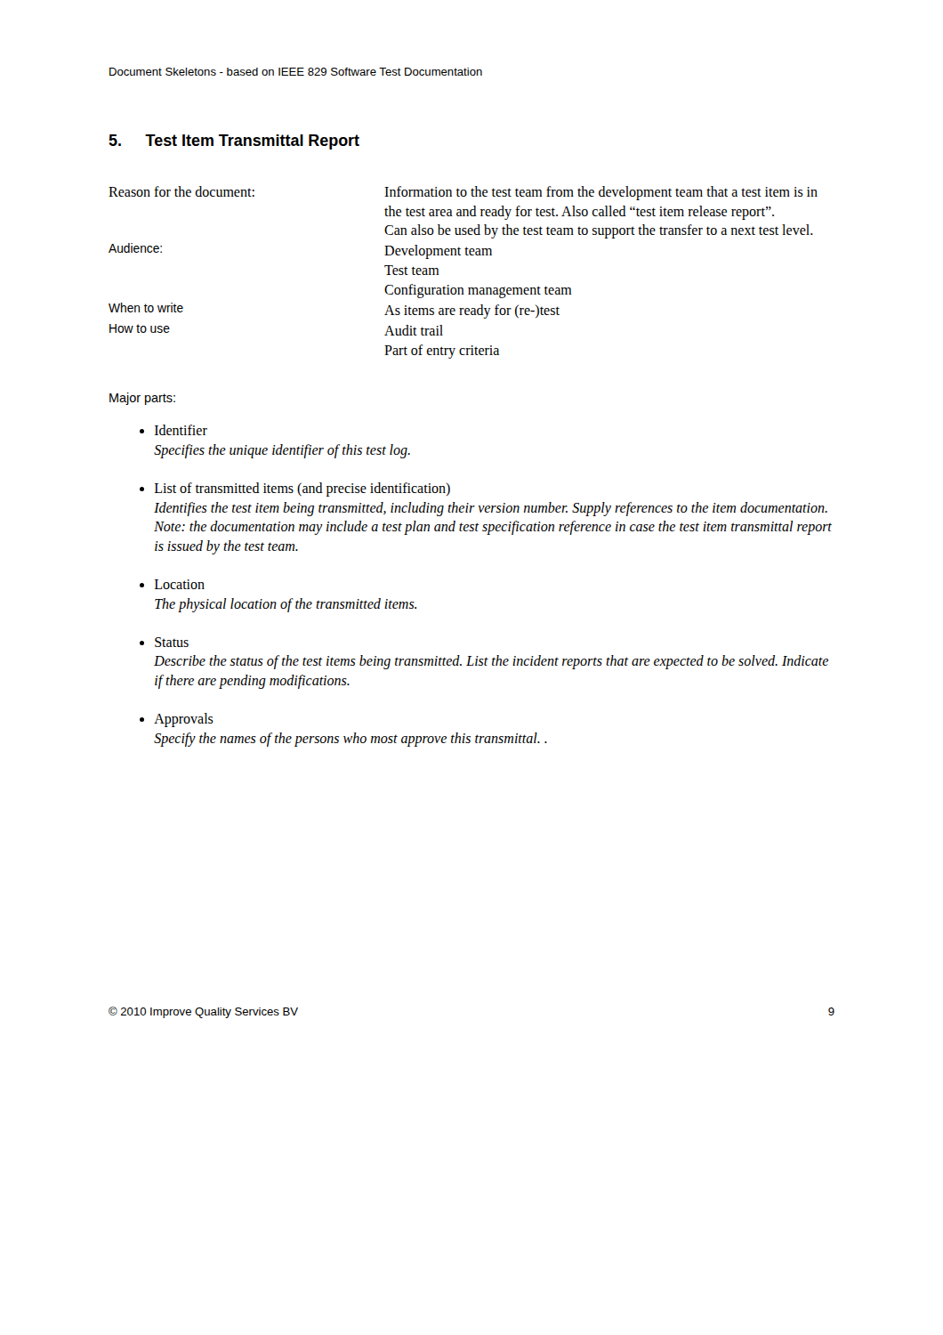Document Skeletons - based on IEEE 829 Software Test Documentation
5. Test Item Transmittal Report
| Reason for the document: | Information to the test team from the development team that a test item is in the test area and ready for test. Also called “test item release report”. Can also be used by the test team to support the transfer to a next test level. |
| Audience: | Development team Test team Configuration management team |
| When to write | As items are ready for (re-)test |
| How to use | Audit trail Part of entry criteria |
Major parts:
Identifier Specifies the unique identifier of this test log.
List of transmitted items (and precise identification) Identifies the test item being transmitted, including their version number. Supply references to the item documentation. Note: the documentation may include a test plan and test specification reference in case the test item transmittal report is issued by the test team.
Location The physical location of the transmitted items.
Status Describe the status of the test items being transmitted. List the incident reports that are expected to be solved. Indicate if there are pending modifications.
Approvals Specify the names of the persons who most approve this transmittal. .
© 2010 Improve Quality Services BV 9